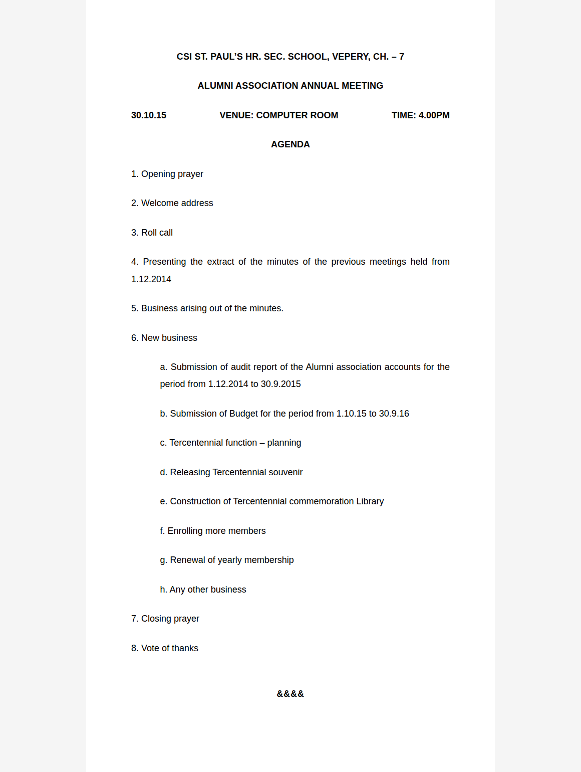CSI ST. PAUL’S HR. SEC. SCHOOL, VEPERY, CH. – 7
ALUMNI ASSOCIATION ANNUAL MEETING
30.10.15 VENUE: COMPUTER ROOM TIME: 4.00PM
AGENDA
1. Opening prayer
2. Welcome address
3. Roll call
4. Presenting the extract of the minutes of the previous meetings held from 1.12.2014
5. Business arising out of the minutes.
6. New business
a. Submission of audit report of the Alumni association accounts for the period from 1.12.2014 to 30.9.2015
b. Submission of Budget for the period from 1.10.15 to 30.9.16
c. Tercentennial function – planning
d. Releasing Tercentennial souvenir
e. Construction of Tercentennial commemoration Library
f. Enrolling more members
g. Renewal of yearly membership
h. Any other business
7. Closing prayer
8. Vote of thanks
&&&&